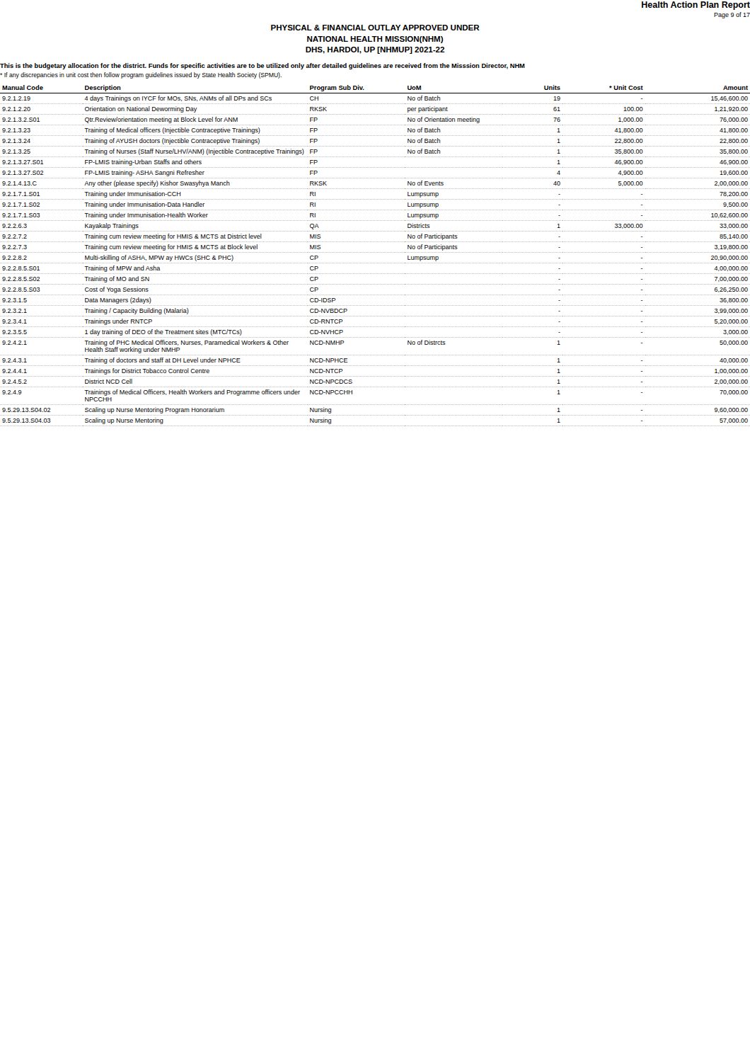Health Action Plan Report
Page 9 of 17
PHYSICAL & FINANCIAL OUTLAY APPROVED UNDER
NATIONAL HEALTH MISSION(NHM)
DHS, HARDOI, UP [NHMUP] 2021-22
This is the budgetary allocation for the district. Funds for specific activities are to be utilized only after detailed guidelines are received from the Misssion Director, NHM
* If any discrepancies in unit cost then follow program guidelines issued by State Health Society (SPMU).
| Manual Code | Description | Program Sub Div. | UoM | Units | * Unit Cost | Amount |
| --- | --- | --- | --- | --- | --- | --- |
| 9.2.1.2.19 | 4 days Trainings on IYCF for MOs, SNs, ANMs of all DPs and SCs | CH | No of Batch | 19 | - | 15,46,600.00 |
| 9.2.1.2.20 | Orientation on National Deworming Day | RKSK | per participant | 61 | 100.00 | 1,21,920.00 |
| 9.2.1.3.2.S01 | Qtr.Review/orientation meeting at Block Level for ANM | FP | No of Orientation meeting | 76 | 1,000.00 | 76,000.00 |
| 9.2.1.3.23 | Training of Medical officers (Injectible Contraceptive Trainings) | FP | No of Batch | 1 | 41,800.00 | 41,800.00 |
| 9.2.1.3.24 | Training of AYUSH doctors (Injectible Contraceptive Trainings) | FP | No of Batch | 1 | 22,800.00 | 22,800.00 |
| 9.2.1.3.25 | Training of Nurses (Staff Nurse/LHV/ANM) (Injectible Contraceptive Trainings) | FP | No of Batch | 1 | 35,800.00 | 35,800.00 |
| 9.2.1.3.27.S01 | FP-LMIS training-Urban Staffs and others | FP | | 1 | 46,900.00 | 46,900.00 |
| 9.2.1.3.27.S02 | FP-LMIS training- ASHA Sangni Refresher | FP | | 4 | 4,900.00 | 19,600.00 |
| 9.2.1.4.13.C | Any other (please specify) Kishor Swasyhya Manch | RKSK | No of Events | 40 | 5,000.00 | 2,00,000.00 |
| 9.2.1.7.1.S01 | Training under Immunisation-CCH | RI | Lumpsump | - | - | 78,200.00 |
| 9.2.1.7.1.S02 | Training under Immunisation-Data Handler | RI | Lumpsump | - | - | 9,500.00 |
| 9.2.1.7.1.S03 | Training under Immunisation-Health Worker | RI | Lumpsump | - | - | 10,62,600.00 |
| 9.2.2.6.3 | Kayakalp Trainings | QA | Districts | 1 | 33,000.00 | 33,000.00 |
| 9.2.2.7.2 | Training cum review meeting for HMIS & MCTS at District level | MIS | No of Participants | - | - | 85,140.00 |
| 9.2.2.7.3 | Training cum review meeting for HMIS & MCTS at Block level | MIS | No of Participants | - | - | 3,19,800.00 |
| 9.2.2.8.2 | Multi-skilling of ASHA, MPW ay HWCs (SHC & PHC) | CP | Lumpsump | - | - | 20,90,000.00 |
| 9.2.2.8.5.S01 | Training of MPW and Asha | CP | | - | - | 4,00,000.00 |
| 9.2.2.8.5.S02 | Training of MO and SN | CP | | - | - | 7,00,000.00 |
| 9.2.2.8.5.S03 | Cost of Yoga Sessions | CP | | - | - | 6,26,250.00 |
| 9.2.3.1.5 | Data Managers (2days) | CD-IDSP | | - | - | 36,800.00 |
| 9.2.3.2.1 | Training / Capacity Building (Malaria) | CD-NVBDCP | | - | - | 3,99,000.00 |
| 9.2.3.4.1 | Trainings under RNTCP | CD-RNTCP | | - | - | 5,20,000.00 |
| 9.2.3.5.5 | 1 day training of DEO of the Treatment sites (MTC/TCs) | CD-NVHCP | | - | - | 3,000.00 |
| 9.2.4.2.1 | Training of PHC Medical Officers, Nurses, Paramedical Workers & Other Health Staff working under NMHP | NCD-NMHP | No of Distrcts | 1 | - | 50,000.00 |
| 9.2.4.3.1 | Training of doctors and staff at DH Level under NPHCE | NCD-NPHCE | | 1 | - | 40,000.00 |
| 9.2.4.4.1 | Trainings for District Tobacco Control Centre | NCD-NTCP | | 1 | - | 1,00,000.00 |
| 9.2.4.5.2 | District NCD Cell | NCD-NPCDCS | | 1 | - | 2,00,000.00 |
| 9.2.4.9 | Trainings of Medical Officers, Health Workers and Programme officers under NPCCHH | NCD-NPCCHH | | 1 | - | 70,000.00 |
| 9.5.29.13.S04.02 | Scaling up Nurse Mentoring Program Honorarium | Nursing | | 1 | - | 9,60,000.00 |
| 9.5.29.13.S04.03 | Scaling up Nurse Mentoring | Nursing | | 1 | - | 57,000.00 |